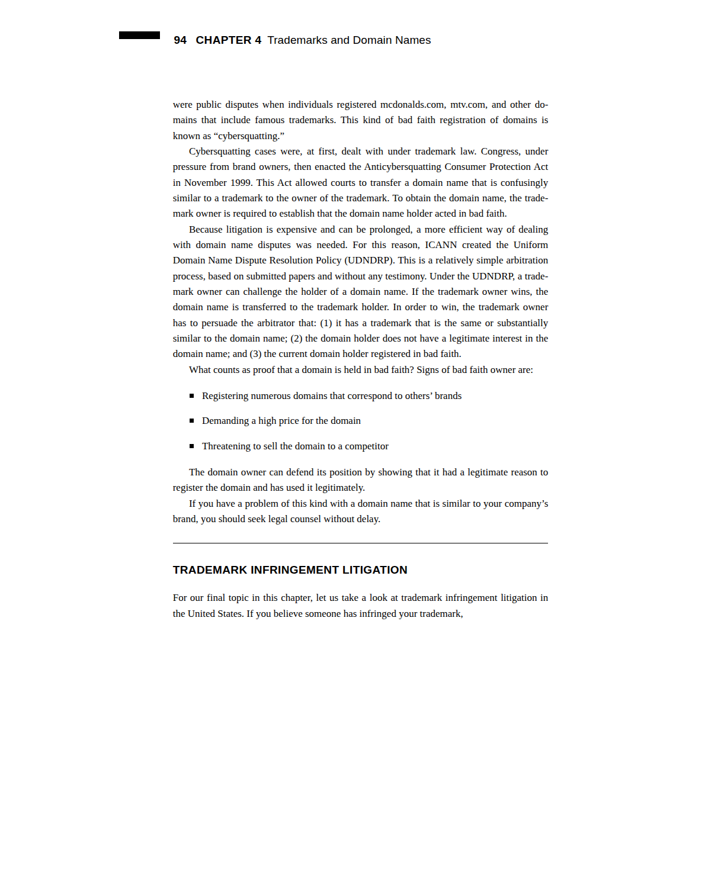94 CHAPTER 4 Trademarks and Domain Names
were public disputes when individuals registered mcdonalds.com, mtv.com, and other domains that include famous trademarks. This kind of bad faith registration of domains is known as “cybersquatting.”
Cybersquatting cases were, at first, dealt with under trademark law. Congress, under pressure from brand owners, then enacted the Anticybersquatting Consumer Protection Act in November 1999. This Act allowed courts to transfer a domain name that is confusingly similar to a trademark to the owner of the trademark. To obtain the domain name, the trademark owner is required to establish that the domain name holder acted in bad faith.
Because litigation is expensive and can be prolonged, a more efficient way of dealing with domain name disputes was needed. For this reason, ICANN created the Uniform Domain Name Dispute Resolution Policy (UDNDRP). This is a relatively simple arbitration process, based on submitted papers and without any testimony. Under the UDNDRP, a trademark owner can challenge the holder of a domain name. If the trademark owner wins, the domain name is transferred to the trademark holder. In order to win, the trademark owner has to persuade the arbitrator that: (1) it has a trademark that is the same or substantially similar to the domain name; (2) the domain holder does not have a legitimate interest in the domain name; and (3) the current domain holder registered in bad faith.
What counts as proof that a domain is held in bad faith? Signs of bad faith owner are:
Registering numerous domains that correspond to others’ brands
Demanding a high price for the domain
Threatening to sell the domain to a competitor
The domain owner can defend its position by showing that it had a legitimate reason to register the domain and has used it legitimately.
If you have a problem of this kind with a domain name that is similar to your company’s brand, you should seek legal counsel without delay.
Trademark Infringement Litigation
For our final topic in this chapter, let us take a look at trademark infringement litigation in the United States. If you believe someone has infringed your trademark,